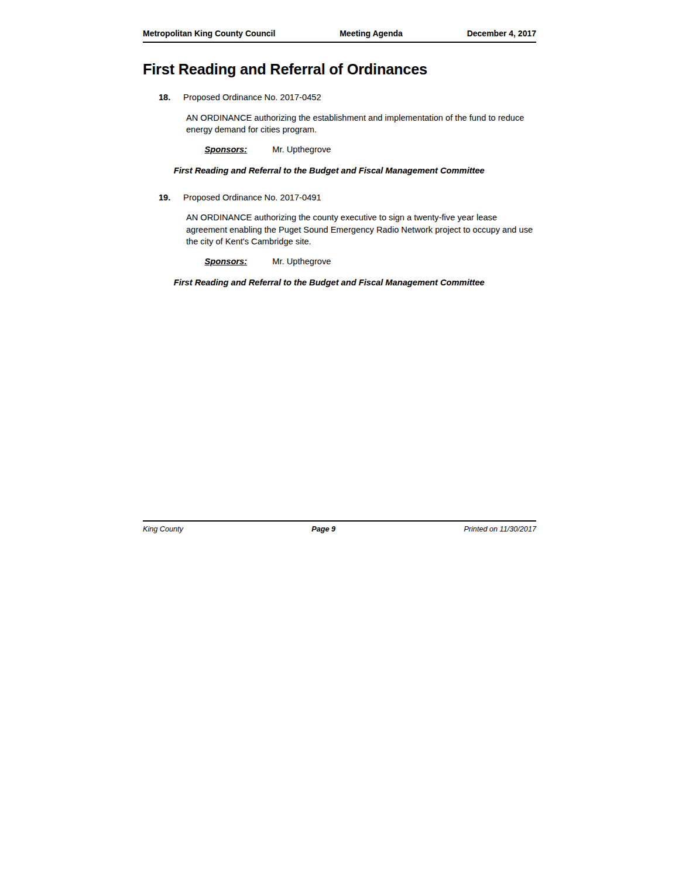Metropolitan King County Council
Meeting Agenda
December 4, 2017
First Reading and Referral of Ordinances
18.
Proposed Ordinance No. 2017-0452
AN ORDINANCE authorizing the establishment and implementation of the fund to reduce energy demand for cities program.
Sponsors: Mr. Upthegrove
First Reading and Referral to the Budget and Fiscal Management Committee
19.
Proposed Ordinance No. 2017-0491
AN ORDINANCE authorizing the county executive to sign a twenty-five year lease agreement enabling the Puget Sound Emergency Radio Network project to occupy and use the city of Kent's Cambridge site.
Sponsors: Mr. Upthegrove
First Reading and Referral to the Budget and Fiscal Management Committee
King County
Page 9
Printed on 11/30/2017